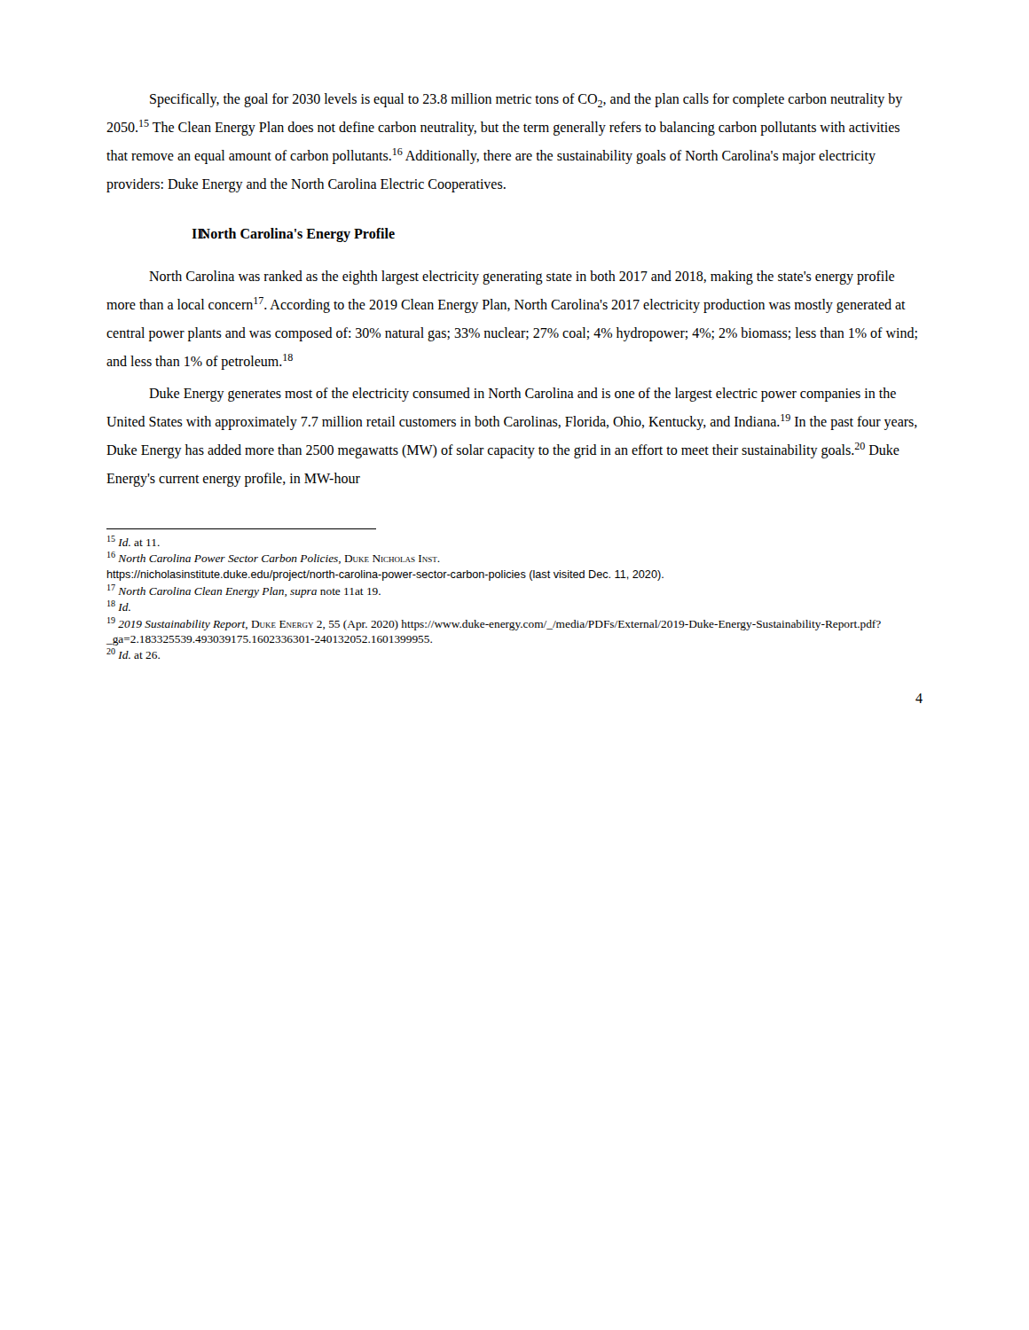Specifically, the goal for 2030 levels is equal to 23.8 million metric tons of CO2, and the plan calls for complete carbon neutrality by 2050.15 The Clean Energy Plan does not define carbon neutrality, but the term generally refers to balancing carbon pollutants with activities that remove an equal amount of carbon pollutants.16 Additionally, there are the sustainability goals of North Carolina's major electricity providers: Duke Energy and the North Carolina Electric Cooperatives.
II. North Carolina's Energy Profile
North Carolina was ranked as the eighth largest electricity generating state in both 2017 and 2018, making the state's energy profile more than a local concern17. According to the 2019 Clean Energy Plan, North Carolina's 2017 electricity production was mostly generated at central power plants and was composed of: 30% natural gas; 33% nuclear; 27% coal; 4% hydropower; 4%; 2% biomass; less than 1% of wind; and less than 1% of petroleum.18
Duke Energy generates most of the electricity consumed in North Carolina and is one of the largest electric power companies in the United States with approximately 7.7 million retail customers in both Carolinas, Florida, Ohio, Kentucky, and Indiana.19 In the past four years, Duke Energy has added more than 2500 megawatts (MW) of solar capacity to the grid in an effort to meet their sustainability goals.20 Duke Energy's current energy profile, in MW-hour
15 Id. at 11.
16 North Carolina Power Sector Carbon Policies, Duke Nicholas Inst.
https://nicholasinstitute.duke.edu/project/north-carolina-power-sector-carbon-policies (last visited Dec. 11, 2020).
17 North Carolina Clean Energy Plan, supra note 11at 19.
18 Id.
19 2019 Sustainability Report, Duke Energy 2, 55 (Apr. 2020) https://www.duke-energy.com/_/media/PDFs/External/2019-Duke-Energy-Sustainability-Report.pdf?_ga=2.183325539.493039175.1602336301-240132052.1601399955.
20 Id. at 26.
4